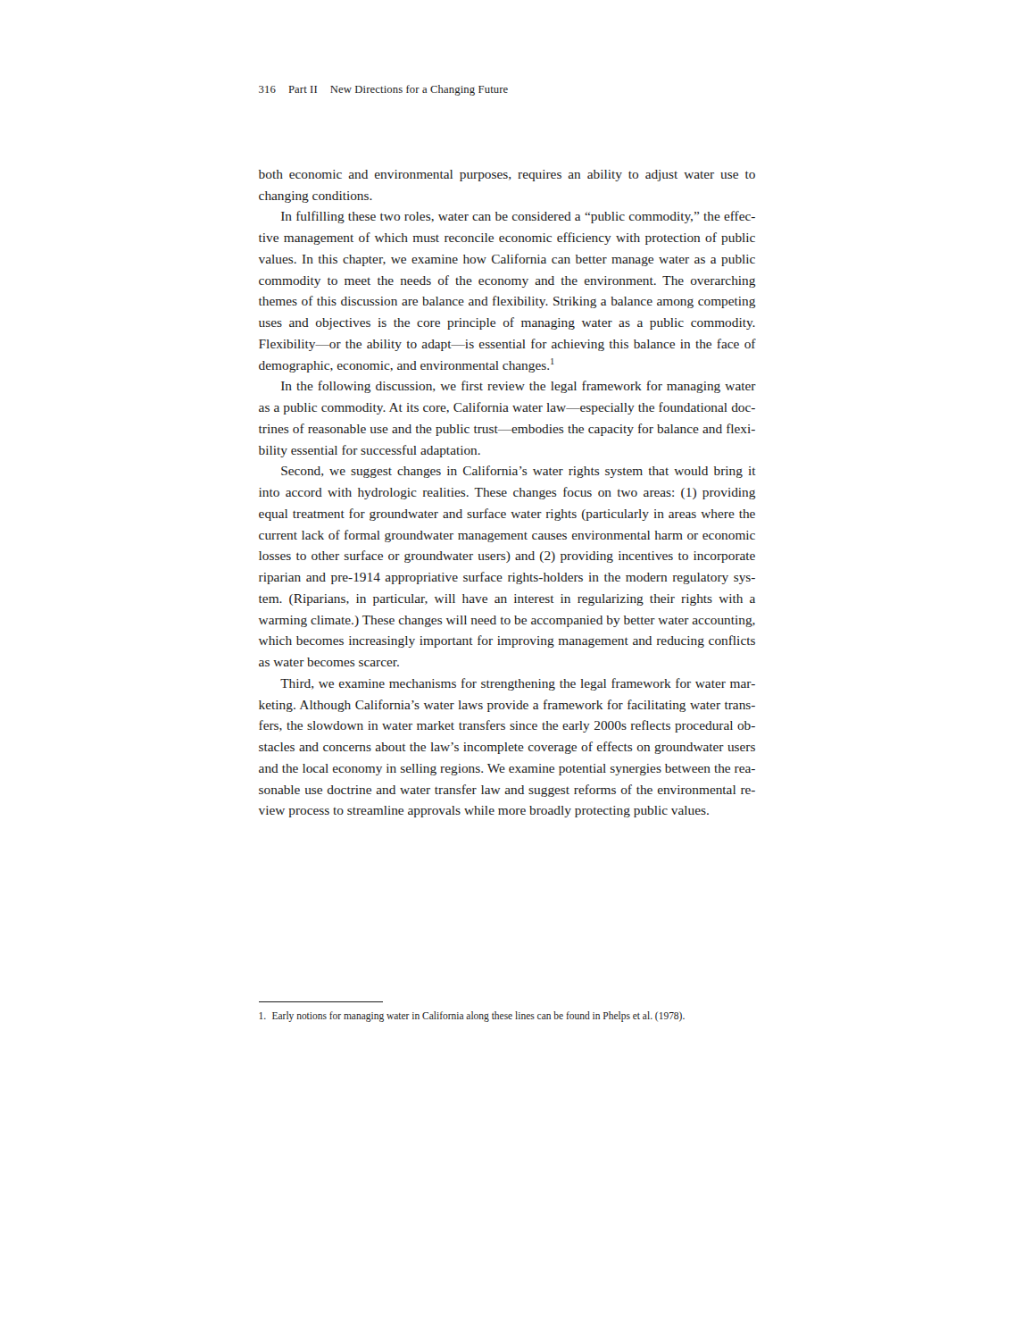316 Part II New Directions for a Changing Future
both economic and environmental purposes, requires an ability to adjust water use to changing conditions.
In fulfilling these two roles, water can be considered a “public commodity,” the effective management of which must reconcile economic efficiency with protection of public values. In this chapter, we examine how California can better manage water as a public commodity to meet the needs of the economy and the environment. The overarching themes of this discussion are balance and flexibility. Striking a balance among competing uses and objectives is the core principle of managing water as a public commodity. Flexibility—or the ability to adapt—is essential for achieving this balance in the face of demographic, economic, and environmental changes.1
In the following discussion, we first review the legal framework for managing water as a public commodity. At its core, California water law—especially the foundational doctrines of reasonable use and the public trust—embodies the capacity for balance and flexibility essential for successful adaptation.
Second, we suggest changes in California’s water rights system that would bring it into accord with hydrologic realities. These changes focus on two areas: (1) providing equal treatment for groundwater and surface water rights (particularly in areas where the current lack of formal groundwater management causes environmental harm or economic losses to other surface or groundwater users) and (2) providing incentives to incorporate riparian and pre-1914 appropriative surface rights-holders in the modern regulatory system. (Riparians, in particular, will have an interest in regularizing their rights with a warming climate.) These changes will need to be accompanied by better water accounting, which becomes increasingly important for improving management and reducing conflicts as water becomes scarcer.
Third, we examine mechanisms for strengthening the legal framework for water marketing. Although California’s water laws provide a framework for facilitating water transfers, the slowdown in water market transfers since the early 2000s reflects procedural obstacles and concerns about the law’s incomplete coverage of effects on groundwater users and the local economy in selling regions. We examine potential synergies between the reasonable use doctrine and water transfer law and suggest reforms of the environmental review process to streamline approvals while more broadly protecting public values.
1. Early notions for managing water in California along these lines can be found in Phelps et al. (1978).